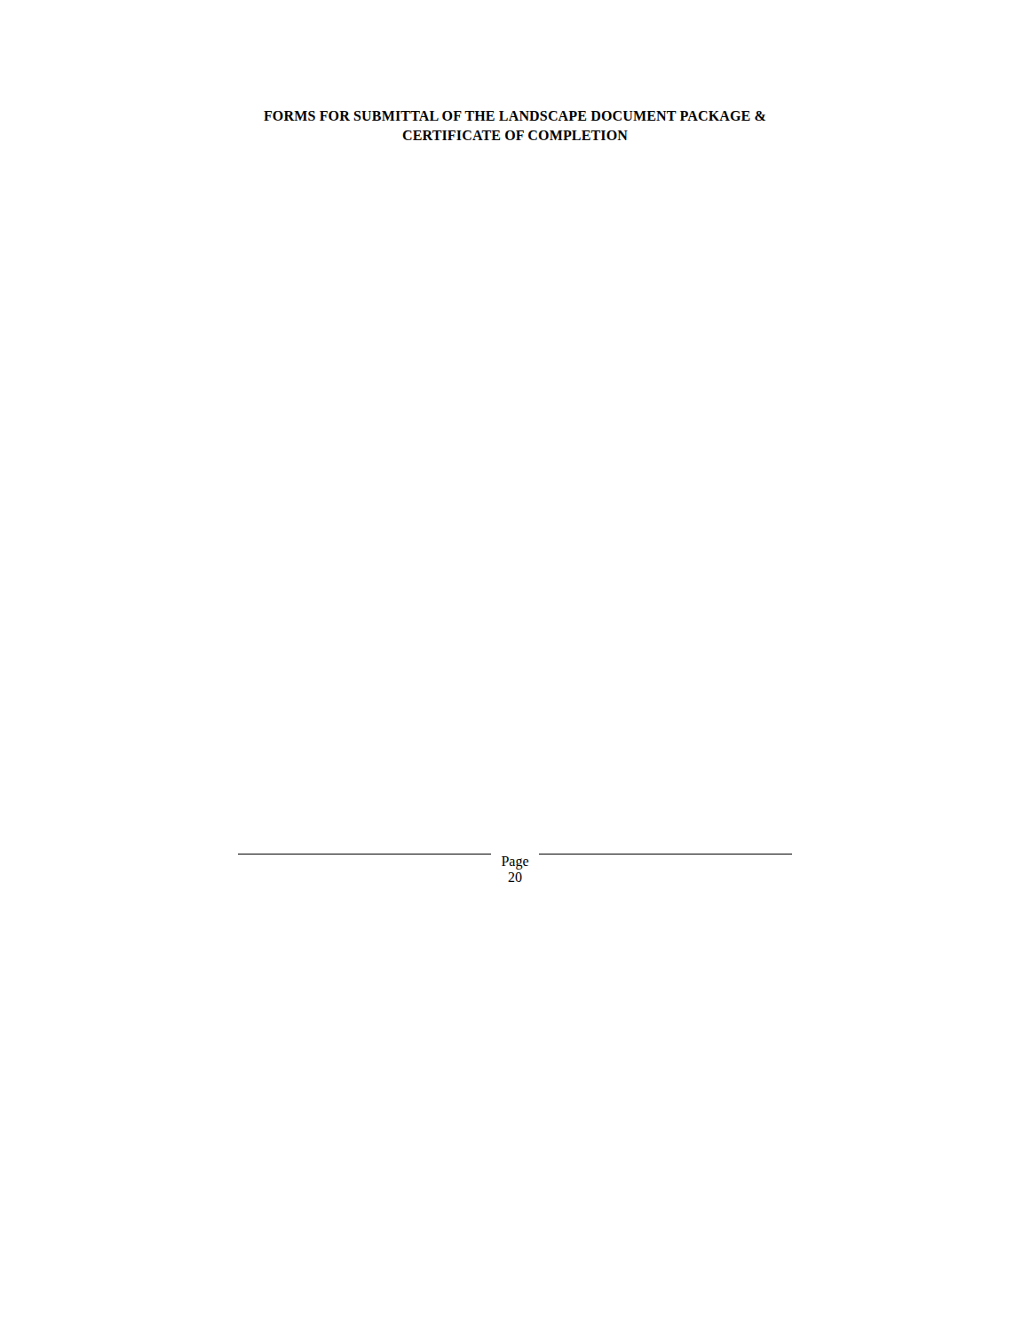Forms for Submittal of the Landscape Document Package &
Certificate of Completion
Page
20